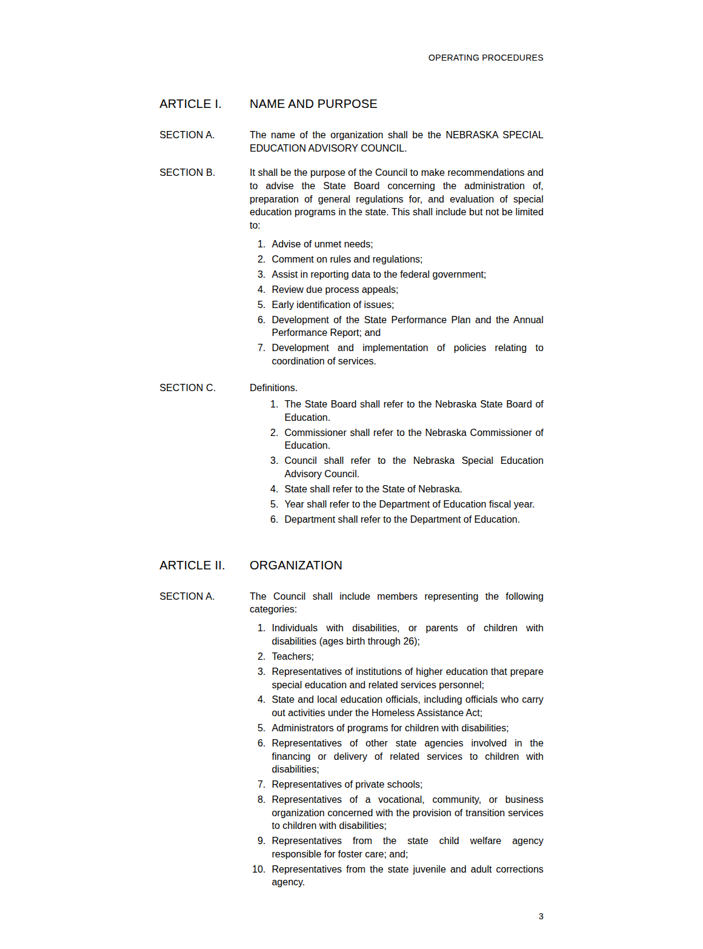OPERATING PROCEDURES
ARTICLE I. NAME AND PURPOSE
SECTION A.
The name of the organization shall be the NEBRASKA SPECIAL EDUCATION ADVISORY COUNCIL.
SECTION B.
It shall be the purpose of the Council to make recommendations and to advise the State Board concerning the administration of, preparation of general regulations for, and evaluation of special education programs in the state. This shall include but not be limited to:
Advise of unmet needs;
Comment on rules and regulations;
Assist in reporting data to the federal government;
Review due process appeals;
Early identification of issues;
Development of the State Performance Plan and the Annual Performance Report; and
Development and implementation of policies relating to coordination of services.
SECTION C.
Definitions.
The State Board shall refer to the Nebraska State Board of Education.
Commissioner shall refer to the Nebraska Commissioner of Education.
Council shall refer to the Nebraska Special Education Advisory Council.
State shall refer to the State of Nebraska.
Year shall refer to the Department of Education fiscal year.
Department shall refer to the Department of Education.
ARTICLE II. ORGANIZATION
SECTION A.
The Council shall include members representing the following categories:
Individuals with disabilities, or parents of children with disabilities (ages birth through 26);
Teachers;
Representatives of institutions of higher education that prepare special education and related services personnel;
State and local education officials, including officials who carry out activities under the Homeless Assistance Act;
Administrators of programs for children with disabilities;
Representatives of other state agencies involved in the financing or delivery of related services to children with disabilities;
Representatives of private schools;
Representatives of a vocational, community, or business organization concerned with the provision of transition services to children with disabilities;
Representatives from the state child welfare agency responsible for foster care; and;
Representatives from the state juvenile and adult corrections agency.
3